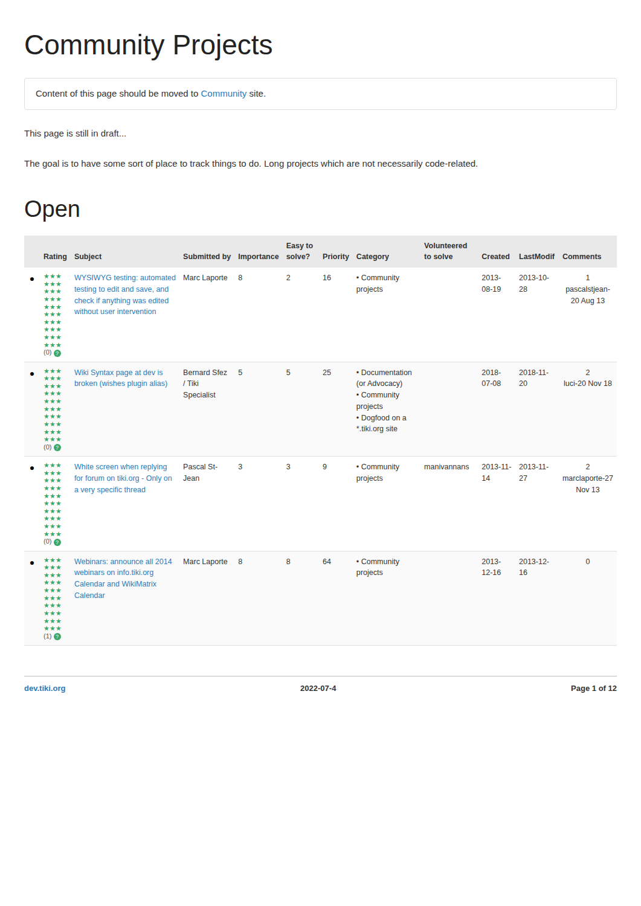Community Projects
Content of this page should be moved to Community site.
This page is still in draft...
The goal is to have some sort of place to track things to do. Long projects which are not necessarily code-related.
Open
| | Rating | Subject | Submitted by | Importance | Easy to solve? | Priority | Category | Volunteered to solve | Created | LastModif | Comments |
| --- | --- | --- | --- | --- | --- | --- | --- | --- | --- | --- | --- |
| ● | ★★★ ★★★ ★★★ ★★★ ★★★ ★★★ ★★★ ★★★ ★★★ ★★★ (0) ? | WYSIWYG testing: automated testing to edit and save, and check if anything was edited without user intervention | Marc Laporte | 8 | 2 | 16 | Community projects | | 2013-08-19 | 2013-10-28 | 1 pascalstjean-20 Aug 13 |
| ● | ★★★ ★★★ ★★★ ★★★ ★★★ ★★★ ★★★ ★★★ ★★★ ★★★ (0) ? | Wiki Syntax page at dev is broken (wishes plugin alias) | Bernard Sfez / Tiki Specialist | 5 | 5 | 25 | Documentation (or Advocacy) Community projects Dogfood on a *.tiki.org site | | 2018-07-08 | 2018-11-20 | 2 luci-20 Nov 18 |
| ● | ★★★ ★★★ ★★★ ★★★ ★★★ ★★★ ★★★ ★★★ ★★★ ★★★ (0) ? | White screen when replying for forum on tiki.org - Only on a very specific thread | Pascal St-Jean | 3 | 3 | 9 | Community projects | manivannans | 2013-11-14 | 2013-11-27 | 2 marclaporte-27 Nov 13 |
| ● | ★★★ ★★★ ★★★ ★★★ ★★★ ★★★ ★★★ ★★★ ★★★ ★★★ (1) ? | Webinars: announce all 2014 webinars on info.tiki.org Calendar and WikiMatrix Calendar | Marc Laporte | 8 | 8 | 64 | Community projects | | 2013-12-16 | 2013-12-16 | 0 |
dev.tiki.org
2022-07-4
Page 1 of 12